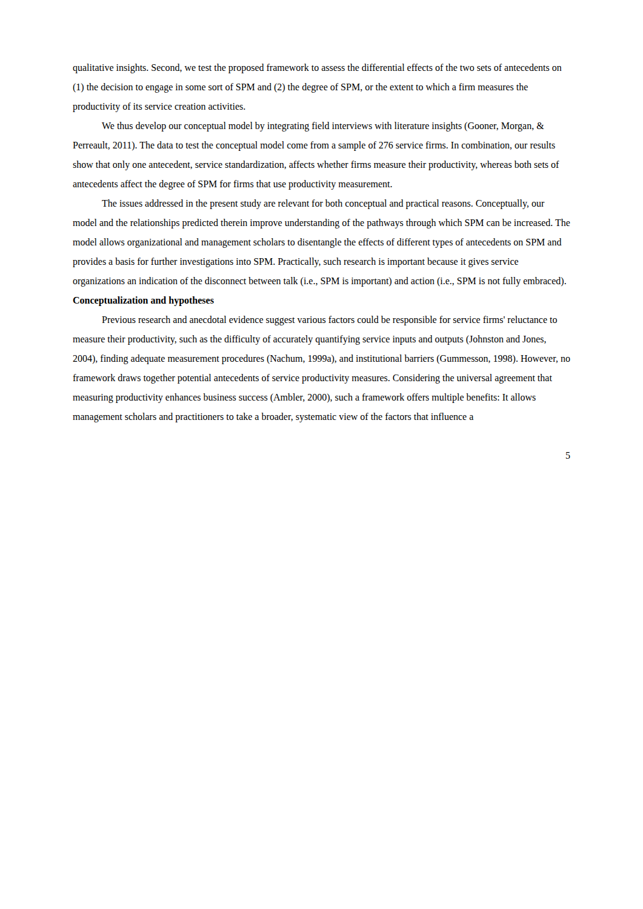qualitative insights. Second, we test the proposed framework to assess the differential effects of the two sets of antecedents on (1) the decision to engage in some sort of SPM and (2) the degree of SPM, or the extent to which a firm measures the productivity of its service creation activities.
We thus develop our conceptual model by integrating field interviews with literature insights (Gooner, Morgan, & Perreault, 2011). The data to test the conceptual model come from a sample of 276 service firms. In combination, our results show that only one antecedent, service standardization, affects whether firms measure their productivity, whereas both sets of antecedents affect the degree of SPM for firms that use productivity measurement.
The issues addressed in the present study are relevant for both conceptual and practical reasons. Conceptually, our model and the relationships predicted therein improve understanding of the pathways through which SPM can be increased. The model allows organizational and management scholars to disentangle the effects of different types of antecedents on SPM and provides a basis for further investigations into SPM. Practically, such research is important because it gives service organizations an indication of the disconnect between talk (i.e., SPM is important) and action (i.e., SPM is not fully embraced).
Conceptualization and hypotheses
Previous research and anecdotal evidence suggest various factors could be responsible for service firms' reluctance to measure their productivity, such as the difficulty of accurately quantifying service inputs and outputs (Johnston and Jones, 2004), finding adequate measurement procedures (Nachum, 1999a), and institutional barriers (Gummesson, 1998). However, no framework draws together potential antecedents of service productivity measures. Considering the universal agreement that measuring productivity enhances business success (Ambler, 2000), such a framework offers multiple benefits: It allows management scholars and practitioners to take a broader, systematic view of the factors that influence a
5